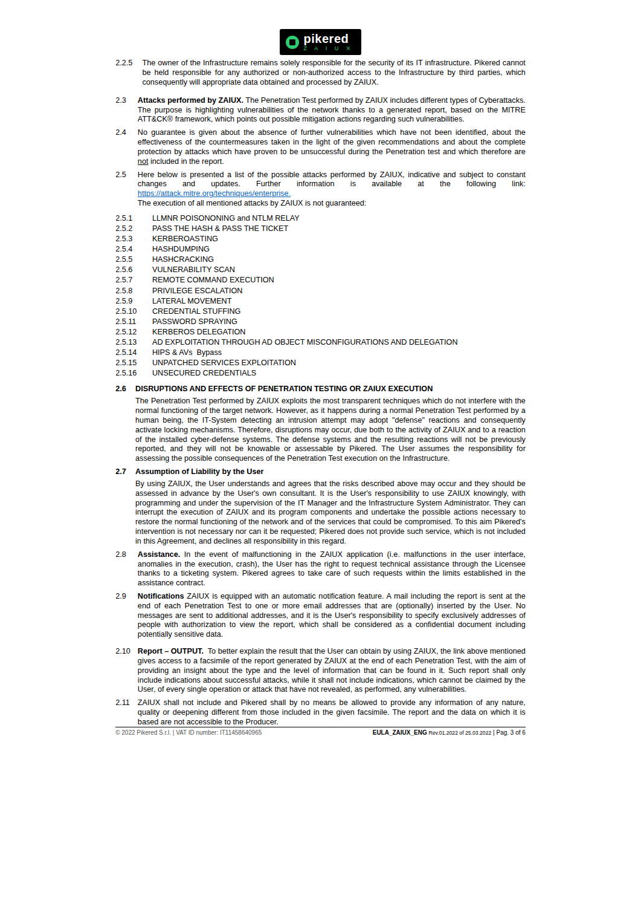pikered
Z A I U X
2.2.5
The owner of the Infrastructure remains solely responsible for the security of its IT infrastructure. Pikered cannot be held responsible for any authorized or non-authorized access to the Infrastructure by third parties, which consequently will appropriate data obtained and processed by ZAIUX.
2.3
Attacks performed by ZAIUX. The Penetration Test performed by ZAIUX includes different types of Cyberattacks. The purpose is highlighting vulnerabilities of the network thanks to a generated report, based on the MITRE ATT&CK® framework, which points out possible mitigation actions regarding such vulnerabilities.
2.4
No guarantee is given about the absence of further vulnerabilities which have not been identified, about the effectiveness of the countermeasures taken in the light of the given recommendations and about the complete protection by attacks which have proven to be unsuccessful during the Penetration test and which therefore are not included in the report.
2.5
Here below is presented a list of the possible attacks performed by ZAIUX, indicative and subject to constant changes and updates. Further information is available at the following link: https://attack.mitre.org/techniques/enterprise.
The execution of all mentioned attacks by ZAIUX is not guaranteed:
2.5.1
LLMNR POISONONING and NTLM RELAY
2.5.2
PASS THE HASH & PASS THE TICKET
2.5.3
KERBEROASTING
2.5.4
HASHDUMPING
2.5.5
HASHCRACKING
2.5.6
VULNERABILITY SCAN
2.5.7
REMOTE COMMAND EXECUTION
2.5.8
PRIVILEGE ESCALATION
2.5.9
LATERAL MOVEMENT
2.5.10
CREDENTIAL STUFFING
2.5.11
PASSWORD SPRAYING
2.5.12
KERBEROS DELEGATION
2.5.13
AD EXPLOITATION THROUGH AD OBJECT MISCONFIGURATIONS AND DELEGATION
2.5.14
HIPS & AVs Bypass
2.5.15
UNPATCHED SERVICES EXPLOITATION
2.5.16
UNSECURED CREDENTIALS
2.6
Disruptions and effects of penetration testing or ZAIUX execution
The Penetration Test performed by ZAIUX exploits the most transparent techniques which do not interfere with the normal functioning of the target network. However, as it happens during a normal Penetration Test performed by a human being, the IT-System detecting an intrusion attempt may adopt "defense" reactions and consequently activate locking mechanisms. Therefore, disruptions may occur, due both to the activity of ZAIUX and to a reaction of the installed cyber-defense systems. The defense systems and the resulting reactions will not be previously reported, and they will not be knowable or assessable by Pikered. The User assumes the responsibility for assessing the possible consequences of the Penetration Test execution on the Infrastructure.
2.7
Assumption of Liability by the User
By using ZAIUX, the User understands and agrees that the risks described above may occur and they should be assessed in advance by the User's own consultant. It is the User's responsibility to use ZAIUX knowingly, with programming and under the supervision of the IT Manager and the Infrastructure System Administrator. They can interrupt the execution of ZAIUX and its program components and undertake the possible actions necessary to restore the normal functioning of the network and of the services that could be compromised. To this aim Pikered's intervention is not necessary nor can it be requested; Pikered does not provide such service, which is not included in this Agreement, and declines all responsibility in this regard.
2.8
Assistance. In the event of malfunctioning in the ZAIUX application (i.e. malfunctions in the user interface, anomalies in the execution, crash), the User has the right to request technical assistance through the Licensee thanks to a ticketing system. Pikered agrees to take care of such requests within the limits established in the assistance contract.
2.9
Notifications ZAIUX is equipped with an automatic notification feature. A mail including the report is sent at the end of each Penetration Test to one or more email addresses that are (optionally) inserted by the User. No messages are sent to additional addresses, and it is the User's responsibility to specify exclusively addresses of people with authorization to view the report, which shall be considered as a confidential document including potentially sensitive data.
2.10
Report – OUTPUT. To better explain the result that the User can obtain by using ZAIUX, the link above mentioned gives access to a facsimile of the report generated by ZAIUX at the end of each Penetration Test, with the aim of providing an insight about the type and the level of information that can be found in it. Such report shall only include indications about successful attacks, while it shall not include indications, which cannot be claimed by the User, of every single operation or attack that have not revealed, as performed, any vulnerabilities.
2.11
ZAIUX shall not include and Pikered shall by no means be allowed to provide any information of any nature, quality or deepening different from those included in the given facsimile. The report and the data on which it is based are not accessible to the Producer.
© 2022 Pikered S.r.l. | VAT ID number: IT11458640965
EULA_ZAIUX_ENG Rev.01.2022 of 25.03.2022 | Pag. 3 of 6